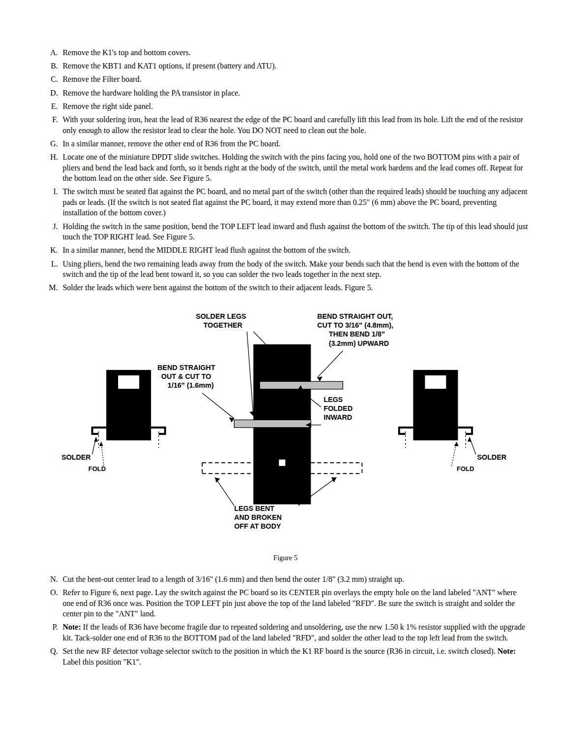Remove the K1's top and bottom covers.
Remove the KBT1 and KAT1 options, if present (battery and ATU).
Remove the Filter board.
Remove the hardware holding the PA transistor in place.
Remove the right side panel.
With your soldering iron, heat the lead of R36 nearest the edge of the PC board and carefully lift this lead from its hole. Lift the end of the resistor only enough to allow the resistor lead to clear the hole. You DO NOT need to clean out the hole.
In a similar manner, remove the other end of R36 from the PC board.
Locate one of the miniature DPDT slide switches. Holding the switch with the pins facing you, hold one of the two BOTTOM pins with a pair of pliers and bend the lead back and forth, so it bends right at the body of the switch, until the metal work hardens and the lead comes off. Repeat for the bottom lead on the other side. See Figure 5.
The switch must be seated flat against the PC board, and no metal part of the switch (other than the required leads) should be touching any adjacent pads or leads. (If the switch is not seated flat against the PC board, it may extend more than 0.25" (6 mm) above the PC board, preventing installation of the bottom cover.)
Holding the switch in the same position, bend the TOP LEFT lead inward and flush against the bottom of the switch. The tip of this lead should just touch the TOP RIGHT lead. See Figure 5.
In a similar manner, bend the MIDDLE RIGHT lead flush against the bottom of the switch.
Using pliers, bend the two remaining leads away from the body of the switch. Make your bends such that the bend is even with the bottom of the switch and the tip of the lead bent toward it, so you can solder the two leads together in the next step.
Solder the leads which were bent against the bottom of the switch to their adjacent leads. Figure 5.
SOLDER FOLD BEND STRAIGHT OUT, CUT TO 3/16” (4.8mm), THEN BEND 1/8” (3.2mm) UPWARD SOLDER LEGS TOGETHER BEND STRAIGHT OUT & CUT TO 1/16” (1.6mm) LEGS FOLDED INWARD LEGS BENT AND BROKEN OFF AT BODY SOLDER FOLD
Figure 5
Cut the bent-out center lead to a length of 3/16" (1.6 mm) and then bend the outer 1/8" (3.2 mm) straight up.
Refer to Figure 6, next page. Lay the switch against the PC board so its CENTER pin overlays the empty hole on the land labeled "ANT" where one end of R36 once was. Position the TOP LEFT pin just above the top of the land labeled "RFD". Be sure the switch is straight and solder the center pin to the "ANT" land.
Note: If the leads of R36 have become fragile due to repeated soldering and unsoldering, use the new 1.50 k 1% resistor supplied with the upgrade kit. Tack-solder one end of R36 to the BOTTOM pad of the land labeled "RFD", and solder the other lead to the top left lead from the switch.
Set the new RF detector voltage selector switch to the position in which the K1 RF board is the source (R36 in circuit, i.e. switch closed). Note: Label this position "K1".